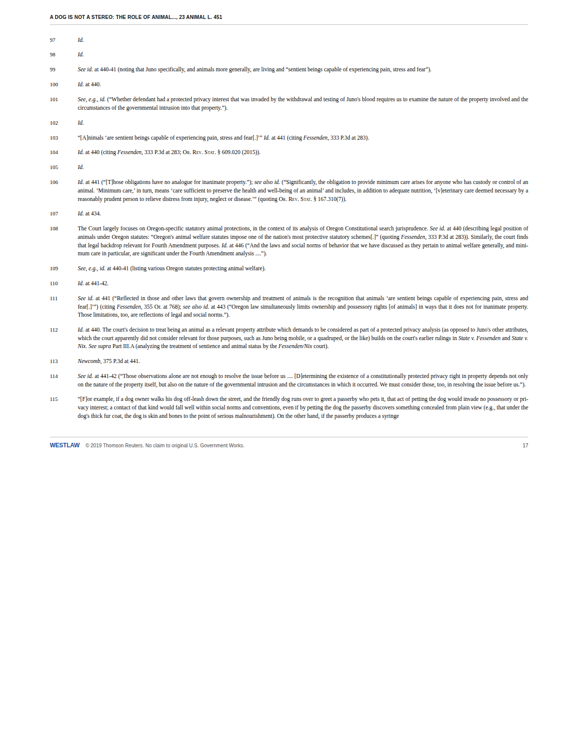A Dog Is Not a Stereo: The Role of Animal..., 23 Animal L. 451
97
Id.
98
Id.
99
See id. at 440-41 (noting that Juno specifically, and animals more generally, are living and “sentient beings capable of experiencing pain, stress and fear”).
100
Id. at 440.
101
See, e.g., id. (“Whether defendant had a protected privacy interest that was invaded by the withdrawal and testing of Juno's blood requires us to examine the nature of the property involved and the circumstances of the governmental intrusion into that property.”).
102
Id.
103
“[A]nimals ‘are sentient beings capable of experiencing pain, stress and fear[.]’” Id. at 441 (citing Fessenden, 333 P.3d at 283).
104
Id. at 440 (citing Fessenden, 333 P.3d at 283; Or. Rev. Stat. § 609.020 (2015)).
105
Id.
106
Id. at 441 (“[T]hose obligations have no analogue for inanimate property.”); see also id. (“Significantly, the obligation to provide minimum care arises for anyone who has custody or control of an animal. ‘Minimum care,’ in turn, means ‘care sufficient to preserve the health and well-being of an animal’ and includes, in addition to adequate nutrition, ‘[v]eterinary care deemed necessary by a reasonably prudent person to relieve distress from injury, neglect or disease.’” (quoting Or. Rev. Stat. § 167.310(7)).
107
Id. at 434.
108
The Court largely focuses on Oregon-specific statutory animal protections, in the context of its analysis of Oregon Constitutional search jurisprudence. See id. at 440 (describing legal position of animals under Oregon statutes: “Oregon's animal welfare statutes impose one of the nation's most protective statutory schemes[.]” (quoting Fessenden, 333 P.3d at 283)). Similarly, the court finds that legal backdrop relevant for Fourth Amendment purposes. Id. at 446 (“And the laws and social norms of behavior that we have discussed as they pertain to animal welfare generally, and minimum care in particular, are significant under the Fourth Amendment analysis ....”).
109
See, e.g., id. at 440-41 (listing various Oregon statutes protecting animal welfare).
110
Id. at 441-42.
111
See id. at 441 (“Reflected in those and other laws that govern ownership and treatment of animals is the recognition that animals ‘are sentient beings capable of experiencing pain, stress and fear[.]’”) (citing Fessenden, 355 Or. at 768); see also id. at 443 (“Oregon law simultaneously limits ownership and possessory rights [of animals] in ways that it does not for inanimate property. Those limitations, too, are reflections of legal and social norms.”).
112
Id. at 440. The court's decision to treat being an animal as a relevant property attribute which demands to be considered as part of a protected privacy analysis (as opposed to Juno's other attributes, which the court apparently did not consider relevant for those purposes, such as Juno being mobile, or a quadruped, or the like) builds on the court's earlier rulings in State v. Fessenden and State v. Nix. See supra Part III.A (analyzing the treatment of sentience and animal status by the Fessenden/Nix court).
113
Newcomb, 375 P.3d at 441.
114
See id. at 441-42 (“Those observations alone are not enough to resolve the issue before us .... [D]etermining the existence of a constitutionally protected privacy right in property depends not only on the nature of the property itself, but also on the nature of the governmental intrusion and the circumstances in which it occurred. We must consider those, too, in resolving the issue before us.”).
115
“[F]or example, if a dog owner walks his dog off-leash down the street, and the friendly dog runs over to greet a passerby who pets it, that act of petting the dog would invade no possessory or privacy interest; a contact of that kind would fall well within social norms and conventions, even if by petting the dog the passerby discovers something concealed from plain view (e.g., that under the dog's thick fur coat, the dog is skin and bones to the point of serious malnourishment). On the other hand, if the passerby produces a syringe
WESTLAW © 2019 Thomson Reuters. No claim to original U.S. Government Works. 17